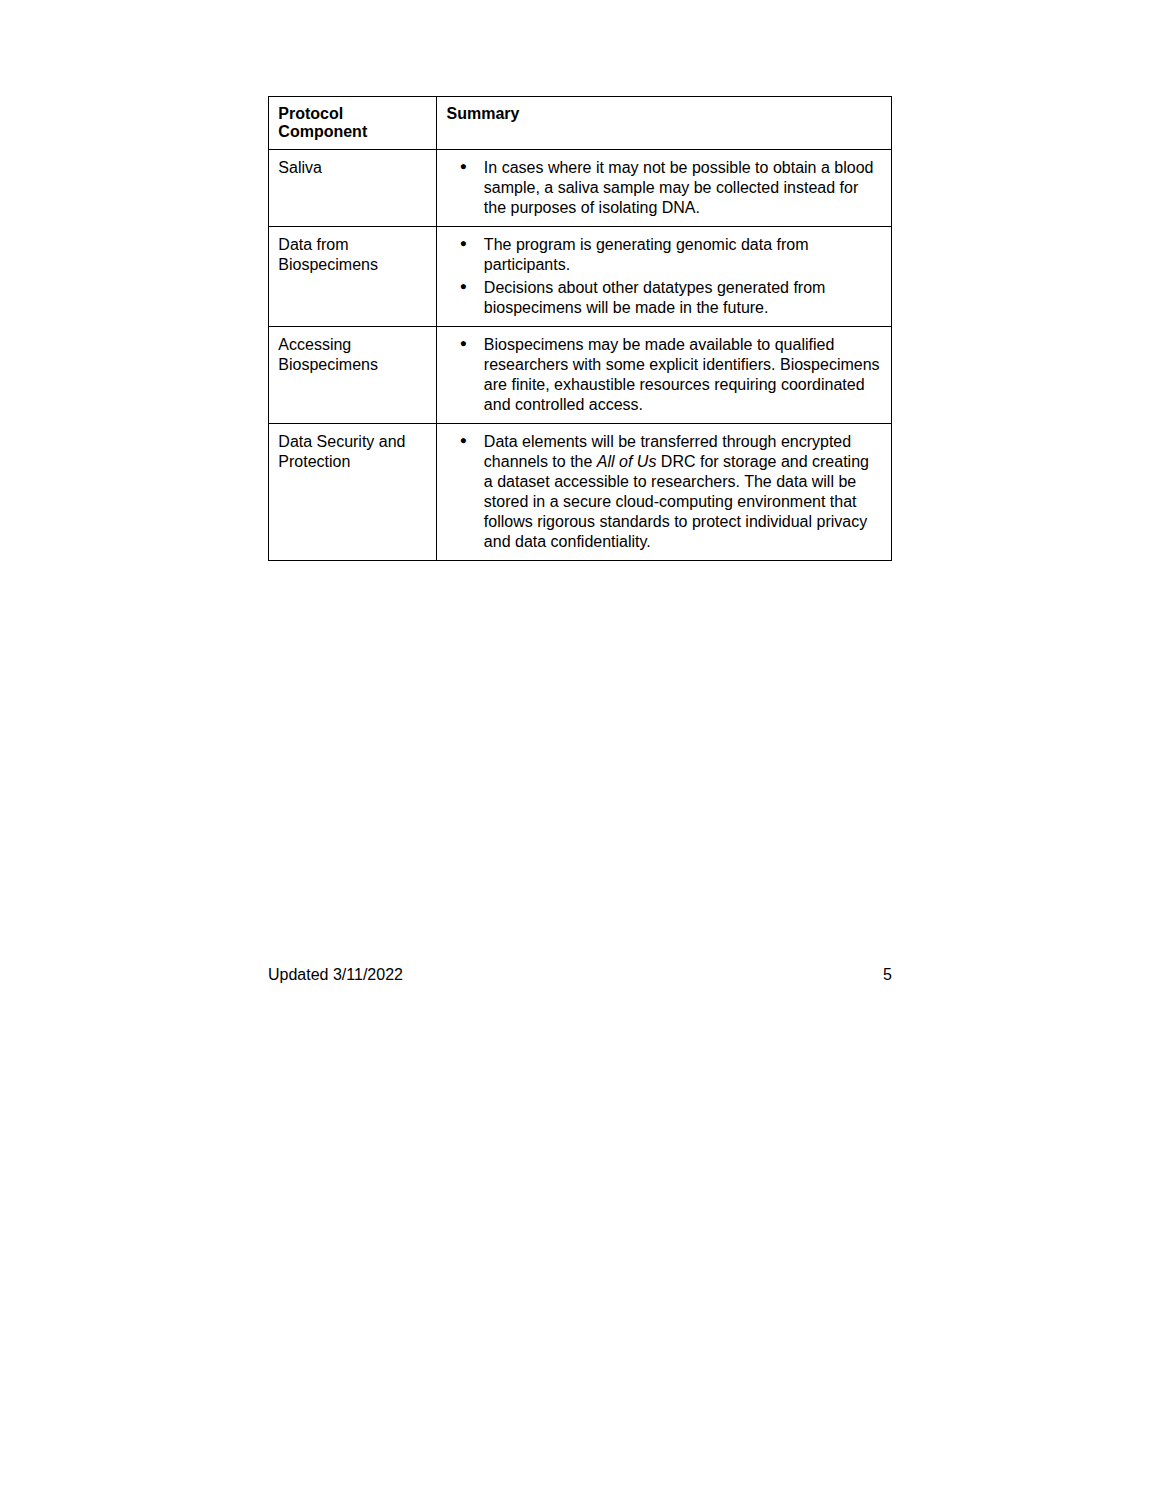| Protocol Component | Summary |
| --- | --- |
| Saliva | In cases where it may not be possible to obtain a blood sample, a saliva sample may be collected instead for the purposes of isolating DNA. |
| Data from Biospecimens | The program is generating genomic data from participants. Decisions about other datatypes generated from biospecimens will be made in the future. |
| Accessing Biospecimens | Biospecimens may be made available to qualified researchers with some explicit identifiers. Biospecimens are finite, exhaustible resources requiring coordinated and controlled access. |
| Data Security and Protection | Data elements will be transferred through encrypted channels to the All of Us DRC for storage and creating a dataset accessible to researchers. The data will be stored in a secure cloud-computing environment that follows rigorous standards to protect individual privacy and data confidentiality. |
Updated 3/11/2022 5